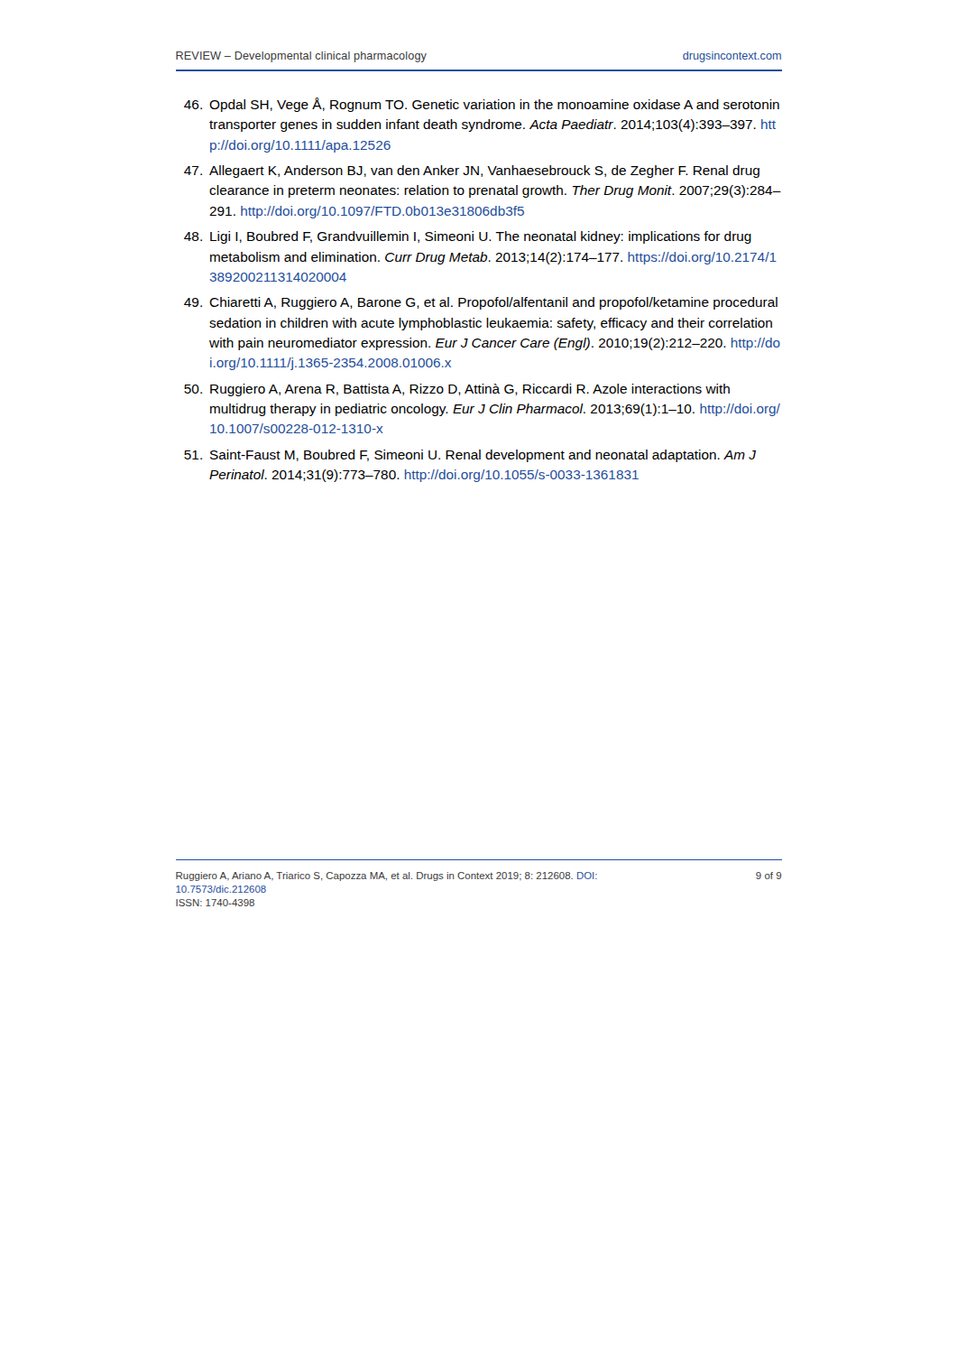REVIEW – Developmental clinical pharmacology
drugsincontext.com
Opdal SH, Vege Å, Rognum TO. Genetic variation in the monoamine oxidase A and serotonin transporter genes in sudden infant death syndrome. Acta Paediatr. 2014;103(4):393–397. http://doi.org/10.1111/apa.12526
Allegaert K, Anderson BJ, van den Anker JN, Vanhaesebrouck S, de Zegher F. Renal drug clearance in preterm neonates: relation to prenatal growth. Ther Drug Monit. 2007;29(3):284–291. http://doi.org/10.1097/FTD.0b013e31806db3f5
Ligi I, Boubred F, Grandvuillemin I, Simeoni U. The neonatal kidney: implications for drug metabolism and elimination. Curr Drug Metab. 2013;14(2):174–177. https://doi.org/10.2174/1389200211314020004
Chiaretti A, Ruggiero A, Barone G, et al. Propofol/alfentanil and propofol/ketamine procedural sedation in children with acute lymphoblastic leukaemia: safety, efficacy and their correlation with pain neuromediator expression. Eur J Cancer Care (Engl). 2010;19(2):212–220. http://doi.org/10.1111/j.1365-2354.2008.01006.x
Ruggiero A, Arena R, Battista A, Rizzo D, Attinà G, Riccardi R. Azole interactions with multidrug therapy in pediatric oncology. Eur J Clin Pharmacol. 2013;69(1):1–10. http://doi.org/10.1007/s00228-012-1310-x
Saint-Faust M, Boubred F, Simeoni U. Renal development and neonatal adaptation. Am J Perinatol. 2014;31(9):773–780. http://doi.org/10.1055/s-0033-1361831
Ruggiero A, Ariano A, Triarico S, Capozza MA, et al. Drugs in Context 2019; 8: 212608. DOI: 10.7573/dic.212608
ISSN: 1740-4398
9 of 9